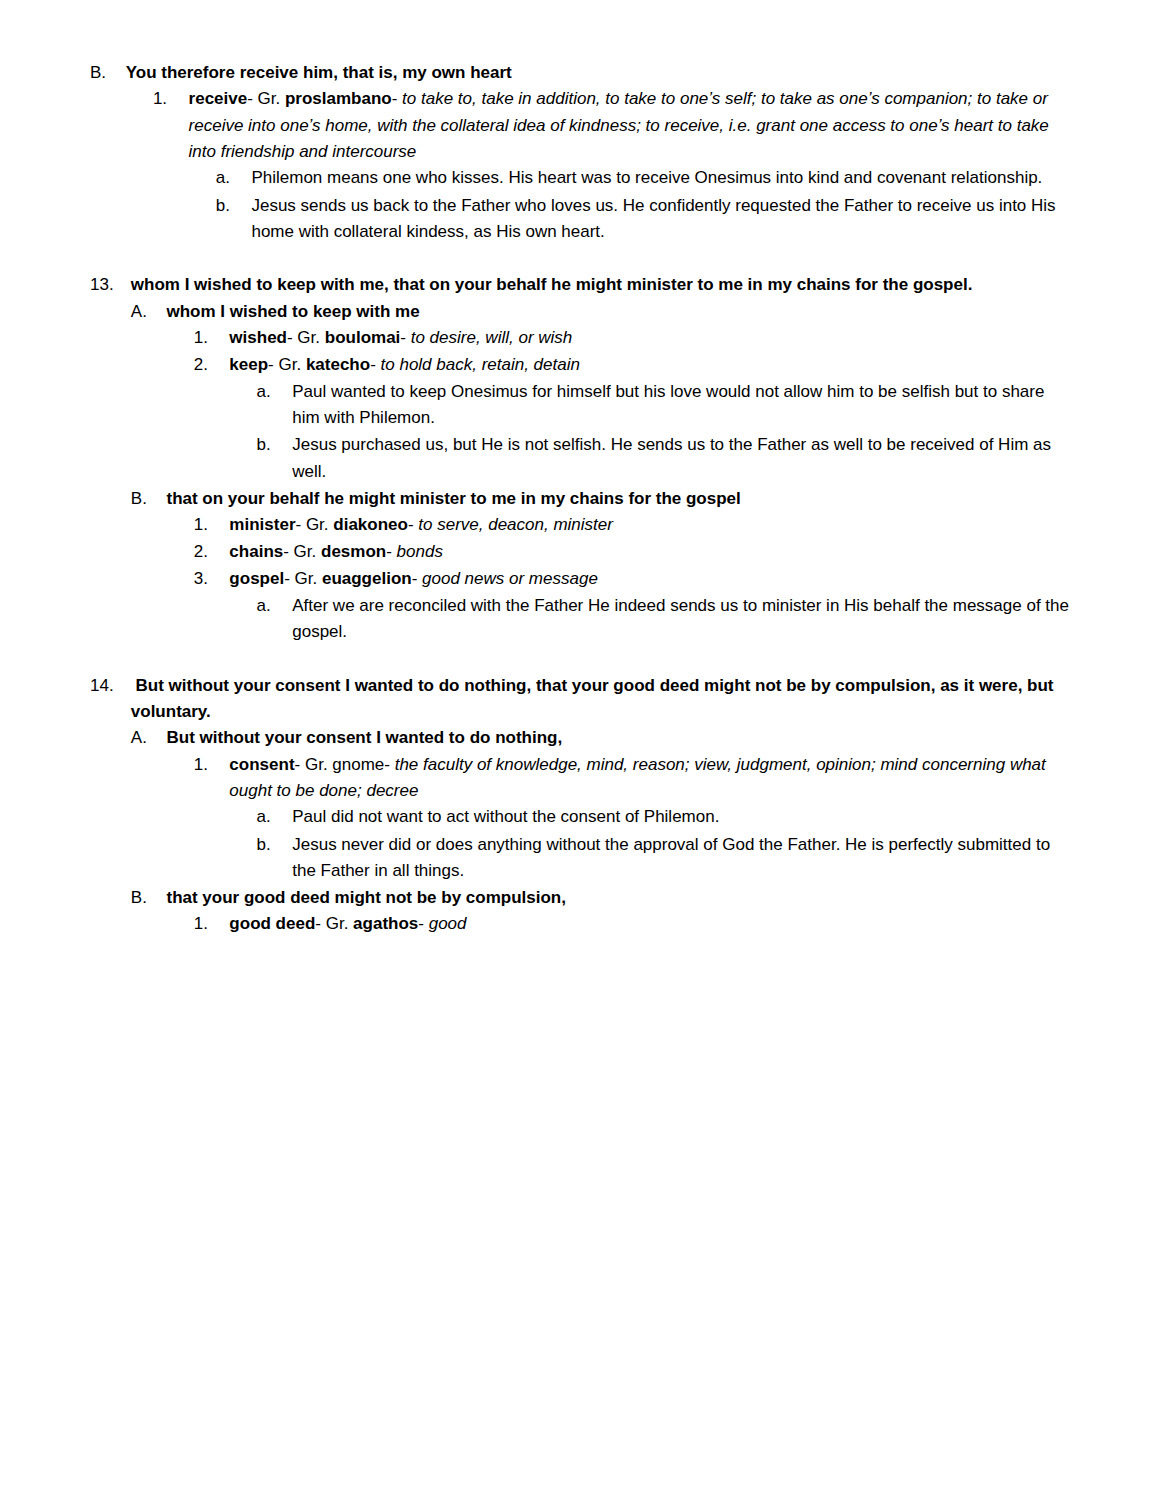B. You therefore receive him, that is, my own heart
1. receive- Gr. proslambano- to take to, take in addition, to take to one’s self; to take as one’s companion; to take or receive into one’s home, with the collateral idea of kindness; to receive, i.e. grant one access to one’s heart to take into friendship and intercourse
a. Philemon means one who kisses. His heart was to receive Onesimus into kind and covenant relationship.
b. Jesus sends us back to the Father who loves us. He confidently requested the Father to receive us into His home with collateral kindess, as His own heart.
13. whom I wished to keep with me, that on your behalf he might minister to me in my chains for the gospel.
A. whom I wished to keep with me
1. wished- Gr. boulomai- to desire, will, or wish
2. keep- Gr. katecho- to hold back, retain, detain
a. Paul wanted to keep Onesimus for himself but his love would not allow him to be selfish but to share him with Philemon.
b. Jesus purchased us, but He is not selfish. He sends us to the Father as well to be received of Him as well.
B. that on your behalf he might minister to me in my chains for the gospel
1. minister- Gr. diakoneo- to serve, deacon, minister
2. chains- Gr. desmon- bonds
3. gospel- Gr. euaggelion- good news or message
a. After we are reconciled with the Father He indeed sends us to minister in His behalf the message of the gospel.
14. But without your consent I wanted to do nothing, that your good deed might not be by compulsion, as it were, but voluntary.
A. But without your consent I wanted to do nothing,
1. consent- Gr. gnome- the faculty of knowledge, mind, reason; view, judgment, opinion; mind concerning what ought to be done; decree
a. Paul did not want to act without the consent of Philemon.
b. Jesus never did or does anything without the approval of God the Father. He is perfectly submitted to the Father in all things.
B. that your good deed might not be by compulsion,
1. good deed- Gr. agathos- good